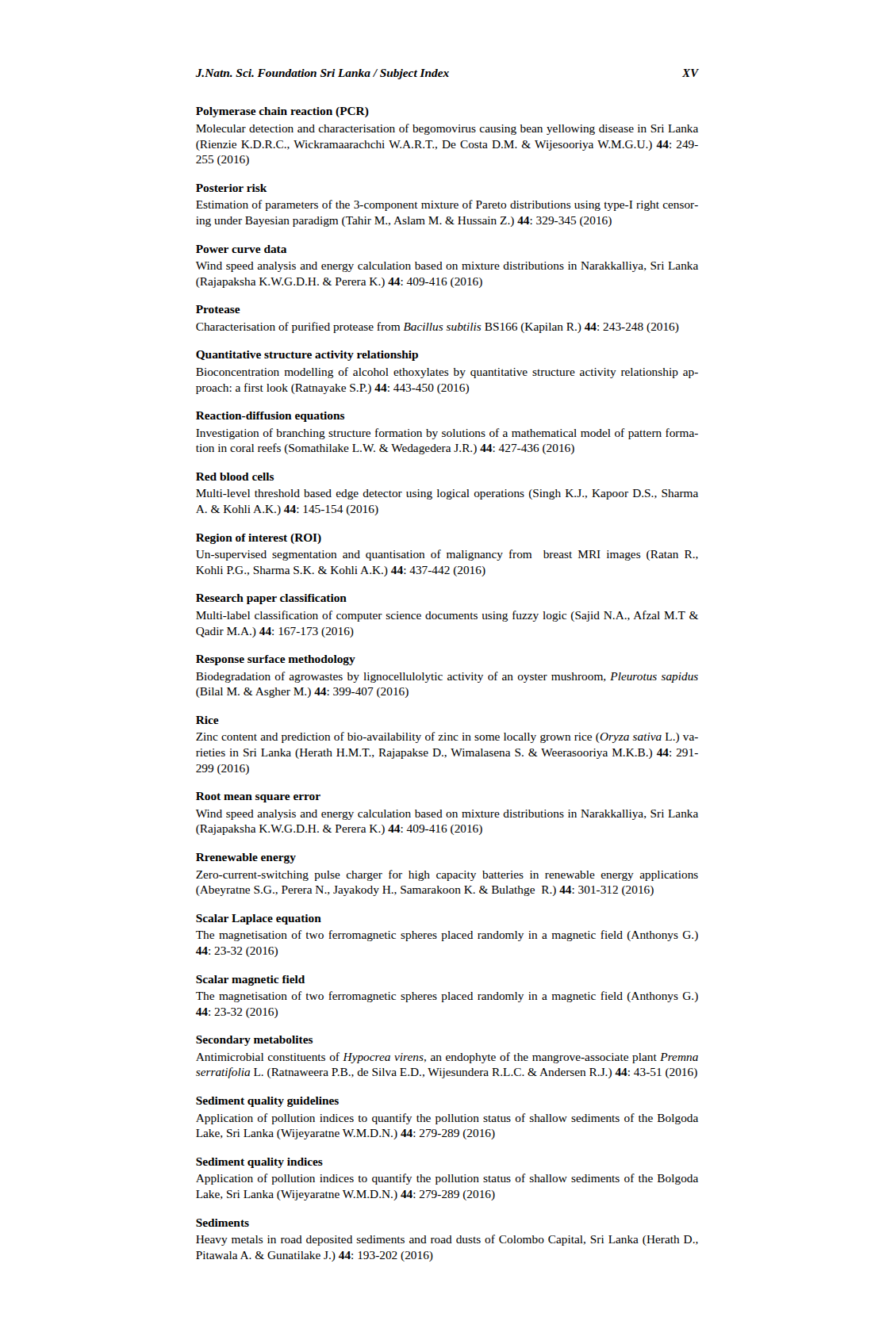J.Natn. Sci. Foundation Sri Lanka / Subject Index XV
Polymerase chain reaction (PCR)
Molecular detection and characterisation of begomovirus causing bean yellowing disease in Sri Lanka (Rienzie K.D.R.C., Wickramaarachchi W.A.R.T., De Costa D.M. & Wijesooriya W.M.G.U.) 44: 249-255 (2016)
Posterior risk
Estimation of parameters of the 3-component mixture of Pareto distributions using type-I right censoring under Bayesian paradigm (Tahir M., Aslam M. & Hussain Z.) 44: 329-345 (2016)
Power curve data
Wind speed analysis and energy calculation based on mixture distributions in Narakkalliya, Sri Lanka (Rajapaksha K.W.G.D.H. & Perera K.) 44: 409-416 (2016)
Protease
Characterisation of purified protease from Bacillus subtilis BS166 (Kapilan R.) 44: 243-248 (2016)
Quantitative structure activity relationship
Bioconcentration modelling of alcohol ethoxylates by quantitative structure activity relationship approach: a first look (Ratnayake S.P.) 44: 443-450 (2016)
Reaction-diffusion equations
Investigation of branching structure formation by solutions of a mathematical model of pattern formation in coral reefs (Somathilake L.W. & Wedagedera J.R.) 44: 427-436 (2016)
Red blood cells
Multi-level threshold based edge detector using logical operations (Singh K.J., Kapoor D.S., Sharma A. & Kohli A.K.) 44: 145-154 (2016)
Region of interest (ROI)
Un-supervised segmentation and quantisation of malignancy from breast MRI images (Ratan R., Kohli P.G., Sharma S.K. & Kohli A.K.) 44: 437-442 (2016)
Research paper classification
Multi-label classification of computer science documents using fuzzy logic (Sajid N.A., Afzal M.T & Qadir M.A.) 44: 167-173 (2016)
Response surface methodology
Biodegradation of agrowastes by lignocellulolytic activity of an oyster mushroom, Pleurotus sapidus (Bilal M. & Asgher M.) 44: 399-407 (2016)
Rice
Zinc content and prediction of bio-availability of zinc in some locally grown rice (Oryza sativa L.) varieties in Sri Lanka (Herath H.M.T., Rajapakse D., Wimalasena S. & Weerasooriya M.K.B.) 44: 291-299 (2016)
Root mean square error
Wind speed analysis and energy calculation based on mixture distributions in Narakkalliya, Sri Lanka (Rajapaksha K.W.G.D.H. & Perera K.) 44: 409-416 (2016)
Rrenewable energy
Zero-current-switching pulse charger for high capacity batteries in renewable energy applications (Abeyratne S.G., Perera N., Jayakody H., Samarakoon K. & Bulathge R.) 44: 301-312 (2016)
Scalar Laplace equation
The magnetisation of two ferromagnetic spheres placed randomly in a magnetic field (Anthonys G.) 44: 23-32 (2016)
Scalar magnetic field
The magnetisation of two ferromagnetic spheres placed randomly in a magnetic field (Anthonys G.) 44: 23-32 (2016)
Secondary metabolites
Antimicrobial constituents of Hypocrea virens, an endophyte of the mangrove-associate plant Premna serratifolia L. (Ratnaweera P.B., de Silva E.D., Wijesundera R.L.C. & Andersen R.J.) 44: 43-51 (2016)
Sediment quality guidelines
Application of pollution indices to quantify the pollution status of shallow sediments of the Bolgoda Lake, Sri Lanka (Wijeyaratne W.M.D.N.) 44: 279-289 (2016)
Sediment quality indices
Application of pollution indices to quantify the pollution status of shallow sediments of the Bolgoda Lake, Sri Lanka (Wijeyaratne W.M.D.N.) 44: 279-289 (2016)
Sediments
Heavy metals in road deposited sediments and road dusts of Colombo Capital, Sri Lanka (Herath D., Pitawala A. & Gunatilake J.) 44: 193-202 (2016)